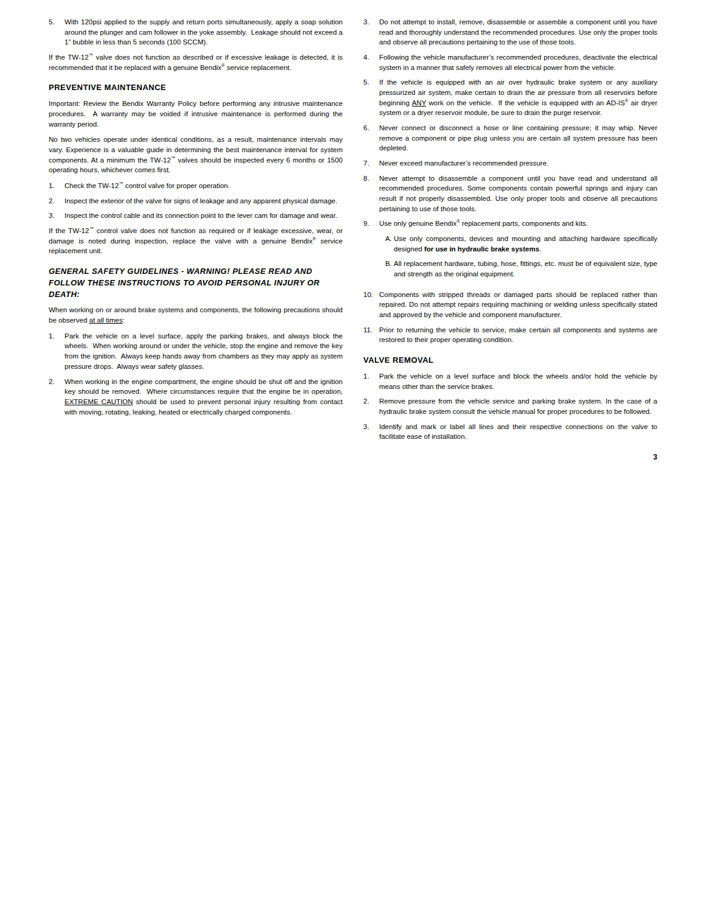5.
With 120psi applied to the supply and return ports simultaneously, apply a soap solution around the plunger and cam follower in the yoke assembly. Leakage should not exceed a 1” bubble in less than 5 seconds (100 SCCM).
If the TW-12™ valve does not function as described or if excessive leakage is detected, it is recommended that it be replaced with a genuine Bendix® service replacement.
PREVENTIVE MAINTENANCE
Important: Review the Bendix Warranty Policy before performing any intrusive maintenance procedures. A warranty may be voided if intrusive maintenance is performed during the warranty period.
No two vehicles operate under identical conditions, as a result, maintenance intervals may vary. Experience is a valuable guide in determining the best maintenance interval for system components. At a minimum the TW-12™ valves should be inspected every 6 months or 1500 operating hours, whichever comes first.
1.
Check the TW-12™ control valve for proper operation.
2.
Inspect the exterior of the valve for signs of leakage and any apparent physical damage.
3.
Inspect the control cable and its connection point to the lever cam for damage and wear.
If the TW-12™ control valve does not function as required or if leakage excessive, wear, or damage is noted during inspection, replace the valve with a genuine Bendix® service replacement unit.
GENERAL SAFETY GUIDELINES - WARNING! PLEASE READ AND FOLLOW THESE INSTRUCTIONS TO AVOID PERSONAL INJURY OR DEATH:
When working on or around brake systems and components, the following precautions should be observed at all times:
1.
Park the vehicle on a level surface, apply the parking brakes, and always block the wheels. When working around or under the vehicle, stop the engine and remove the key from the ignition. Always keep hands away from chambers as they may apply as system pressure drops. Always wear safety glasses.
2.
When working in the engine compartment, the engine should be shut off and the ignition key should be removed. Where circumstances require that the engine be in operation, EXTREME CAUTION should be used to prevent personal injury resulting from contact with moving, rotating, leaking, heated or electrically charged components.
3.
Do not attempt to install, remove, disassemble or assemble a component until you have read and thoroughly understand the recommended procedures. Use only the proper tools and observe all precautions pertaining to the use of those tools.
4.
Following the vehicle manufacturer’s recommended procedures, deactivate the electrical system in a manner that safely removes all electrical power from the vehicle.
5.
If the vehicle is equipped with an air over hydraulic brake system or any auxiliary pressurized air system, make certain to drain the air pressure from all reservoirs before beginning ANY work on the vehicle. If the vehicle is equipped with an AD-IS® air dryer system or a dryer reservoir module, be sure to drain the purge reservoir.
6.
Never connect or disconnect a hose or line containing pressure; it may whip. Never remove a component or pipe plug unless you are certain all system pressure has been depleted.
7.
Never exceed manufacturer’s recommended pressure.
8.
Never attempt to disassemble a component until you have read and understand all recommended procedures. Some components contain powerful springs and injury can result if not properly disassembled. Use only proper tools and observe all precautions pertaining to use of those tools.
9.
Use only genuine Bendix® replacement parts, components and kits.
Use only components, devices and mounting and attaching hardware specifically designed for use in hydraulic brake systems.
All replacement hardware, tubing, hose, fittings, etc. must be of equivalent size, type and strength as the original equipment.
10.
Components with stripped threads or damaged parts should be replaced rather than repaired. Do not attempt repairs requiring machining or welding unless specifically stated and approved by the vehicle and component manufacturer.
11.
Prior to returning the vehicle to service, make certain all components and systems are restored to their proper operating condition.
VALVE REMOVAL
1.
Park the vehicle on a level surface and block the wheels and/or hold the vehicle by means other than the service brakes.
2.
Remove pressure from the vehicle service and parking brake system. In the case of a hydraulic brake system consult the vehicle manual for proper procedures to be followed.
3.
Identify and mark or label all lines and their respective connections on the valve to facilitate ease of installation.
3